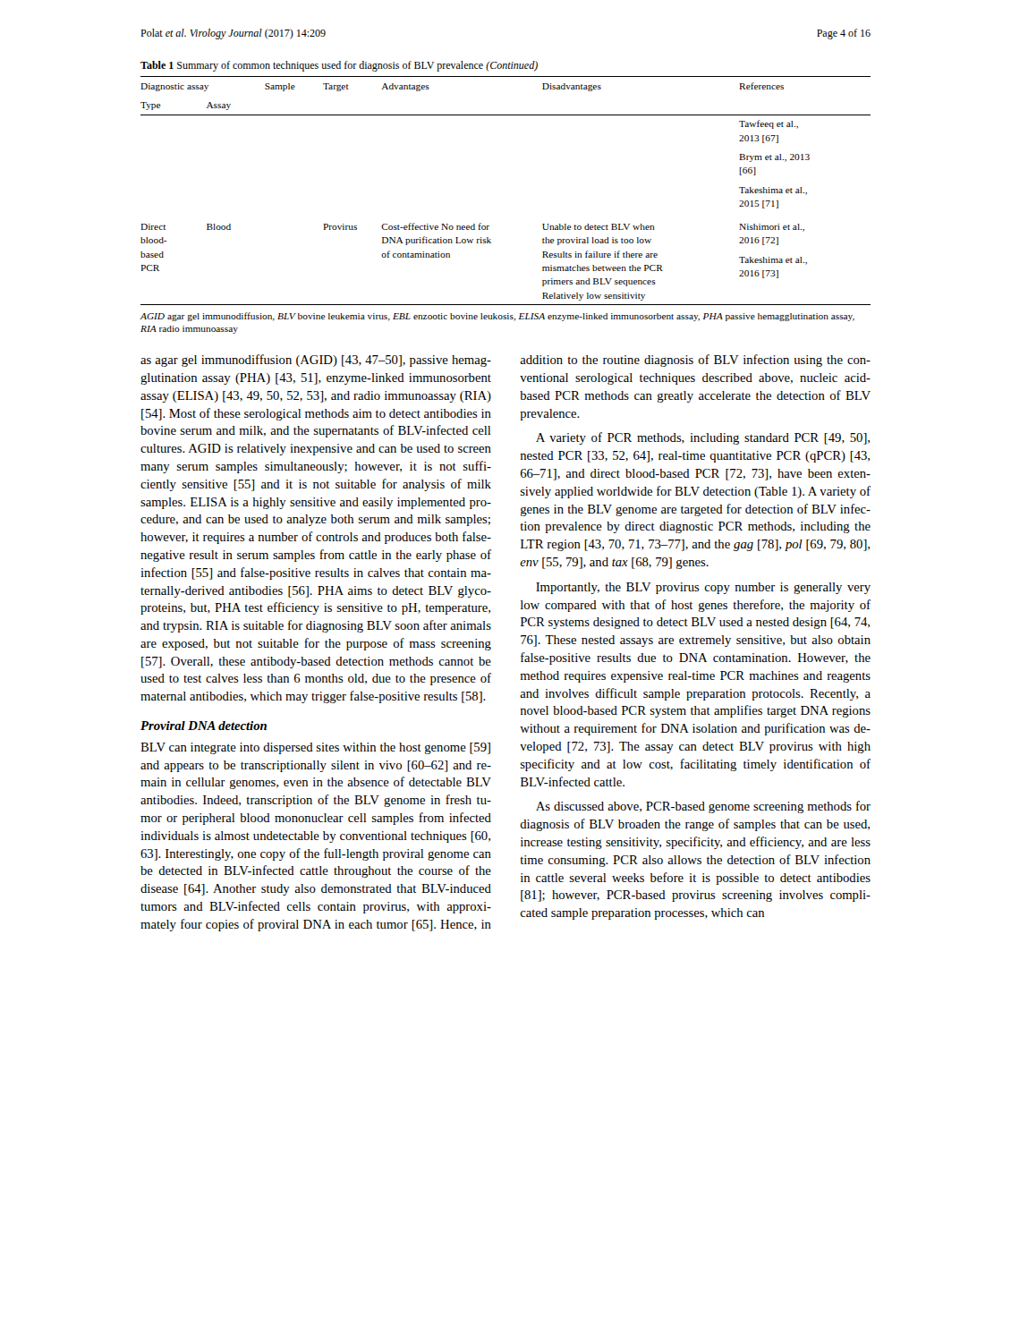Polat et al. Virology Journal (2017) 14:209
Page 4 of 16
Table 1 Summary of common techniques used for diagnosis of BLV prevalence (Continued)
| Diagnostic assay | Sample | Target | Advantages | Disadvantages | References |
| --- | --- | --- | --- | --- | --- |
| Type | Assay | | | | | |
| | | | | | | Tawfeeq et al., 2013 [67] Brym et al., 2013 [66] Takeshima et al., 2015 [71] |
| Direct blood- based PCR | Blood | | Provirus | Cost-effective No need for DNA purification Low risk of contamination | Unable to detect BLV when the proviral load is too low Results in failure if there are mismatches between the PCR primers and BLV sequences Relatively low sensitivity | Nishimori et al., 2016 [72] Takeshima et al., 2016 [73] |
AGID agar gel immunodiffusion, BLV bovine leukemia virus, EBL enzootic bovine leukosis, ELISA enzyme-linked immunosorbent assay, PHA passive hemagglutination assay, RIA radio immunoassay
as agar gel immunodiffusion (AGID) [43, 47–50], passive hemagglutination assay (PHA) [43, 51], enzyme-linked immunosorbent assay (ELISA) [43, 49, 50, 52, 53], and radio immunoassay (RIA) [54]. Most of these serological methods aim to detect antibodies in bovine serum and milk, and the supernatants of BLV-infected cell cultures. AGID is relatively inexpensive and can be used to screen many serum samples simultaneously; however, it is not sufficiently sensitive [55] and it is not suitable for analysis of milk samples. ELISA is a highly sensitive and easily implemented procedure, and can be used to analyze both serum and milk samples; however, it requires a number of controls and produces both false-negative result in serum samples from cattle in the early phase of infection [55] and false-positive results in calves that contain maternally-derived antibodies [56]. PHA aims to detect BLV glycoproteins, but, PHA test efficiency is sensitive to pH, temperature, and trypsin. RIA is suitable for diagnosing BLV soon after animals are exposed, but not suitable for the purpose of mass screening [57]. Overall, these antibody-based detection methods cannot be used to test calves less than 6 months old, due to the presence of maternal antibodies, which may trigger false-positive results [58].
Proviral DNA detection
BLV can integrate into dispersed sites within the host genome [59] and appears to be transcriptionally silent in vivo [60–62] and remain in cellular genomes, even in the absence of detectable BLV antibodies. Indeed, transcription of the BLV genome in fresh tumor or peripheral blood mononuclear cell samples from infected individuals is almost undetectable by conventional techniques [60, 63]. Interestingly, one copy of the full-length proviral genome can be detected in BLV-infected cattle throughout the course of the disease [64]. Another study also demonstrated that BLV-induced tumors and BLV-infected cells contain provirus, with approximately four copies of proviral DNA in each tumor [65]. Hence, in addition to the routine diagnosis of BLV infection using the conventional serological techniques described above, nucleic acid-based PCR methods can greatly accelerate the detection of BLV prevalence.
A variety of PCR methods, including standard PCR [49, 50], nested PCR [33, 52, 64], real-time quantitative PCR (qPCR) [43, 66–71], and direct blood-based PCR [72, 73], have been extensively applied worldwide for BLV detection (Table 1). A variety of genes in the BLV genome are targeted for detection of BLV infection prevalence by direct diagnostic PCR methods, including the LTR region [43, 70, 71, 73–77], and the gag [78], pol [69, 79, 80], env [55, 79], and tax [68, 79] genes.
Importantly, the BLV provirus copy number is generally very low compared with that of host genes therefore, the majority of PCR systems designed to detect BLV used a nested design [64, 74, 76]. These nested assays are extremely sensitive, but also obtain false-positive results due to DNA contamination. However, the method requires expensive real-time PCR machines and reagents and involves difficult sample preparation protocols. Recently, a novel blood-based PCR system that amplifies target DNA regions without a requirement for DNA isolation and purification was developed [72, 73]. The assay can detect BLV provirus with high specificity and at low cost, facilitating timely identification of BLV-infected cattle.
As discussed above, PCR-based genome screening methods for diagnosis of BLV broaden the range of samples that can be used, increase testing sensitivity, specificity, and efficiency, and are less time consuming. PCR also allows the detection of BLV infection in cattle several weeks before it is possible to detect antibodies [81]; however, PCR-based provirus screening involves complicated sample preparation processes, which can